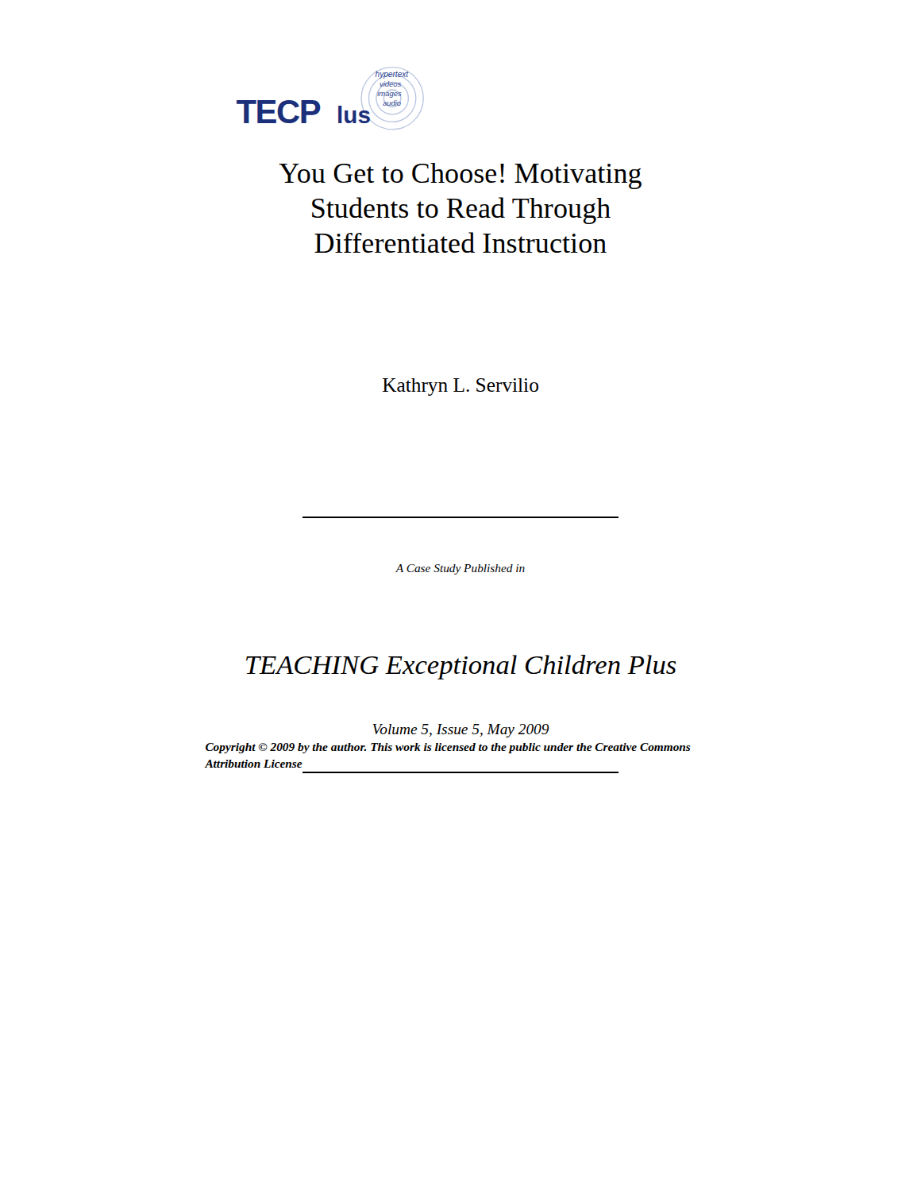You Get to Choose! Motivating Students to Read Through Differentiated Instruction
Kathryn L. Servilio
A Case Study Published in
TEACHING Exceptional Children Plus
Volume 5, Issue 5, May 2009
Copyright © 2009 by the author. This work is licensed to the public under the Creative Commons Attribution License